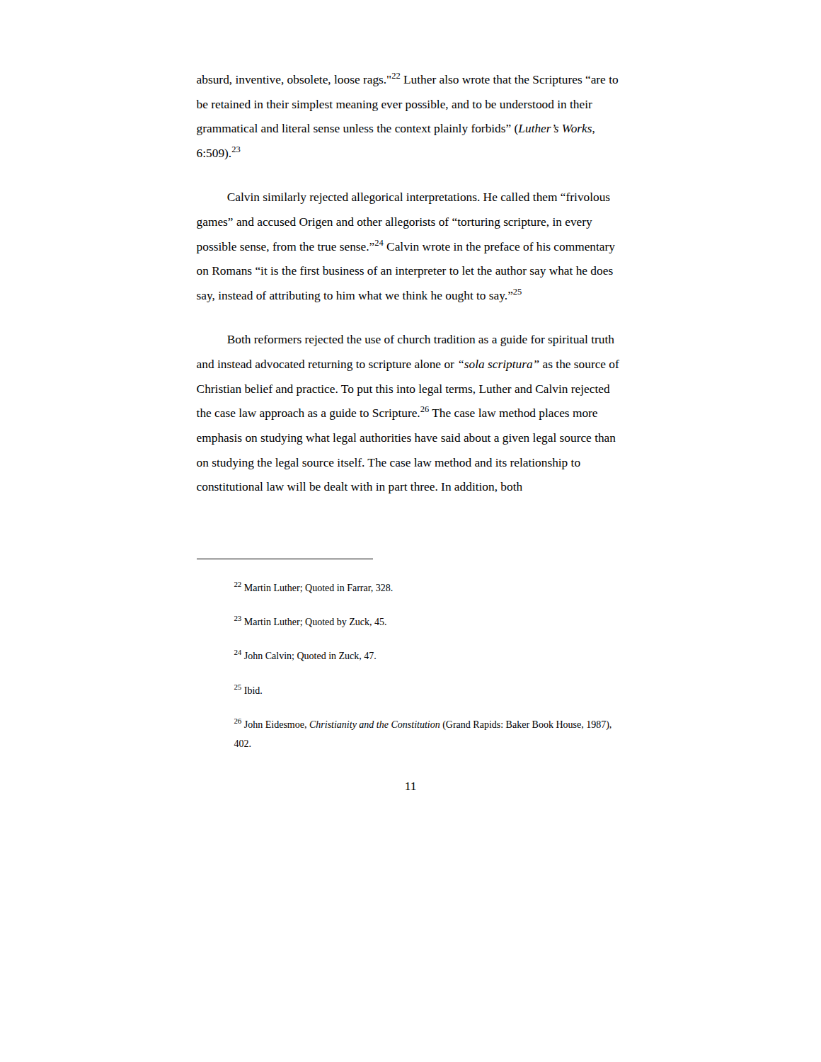absurd, inventive, obsolete, loose rags."22 Luther also wrote that the Scriptures “are to be retained in their simplest meaning ever possible, and to be understood in their grammatical and literal sense unless the context plainly forbids” (Luther’s Works, 6:509).23
Calvin similarly rejected allegorical interpretations. He called them “frivolous games” and accused Origen and other allegorists of “torturing scripture, in every possible sense, from the true sense.”24 Calvin wrote in the preface of his commentary on Romans “it is the first business of an interpreter to let the author say what he does say, instead of attributing to him what we think he ought to say.”25
Both reformers rejected the use of church tradition as a guide for spiritual truth and instead advocated returning to scripture alone or “sola scriptura” as the source of Christian belief and practice. To put this into legal terms, Luther and Calvin rejected the case law approach as a guide to Scripture.26 The case law method places more emphasis on studying what legal authorities have said about a given legal source than on studying the legal source itself. The case law method and its relationship to constitutional law will be dealt with in part three. In addition, both
22 Martin Luther; Quoted in Farrar, 328.
23 Martin Luther; Quoted by Zuck, 45.
24 John Calvin; Quoted in Zuck, 47.
25 Ibid.
26 John Eidesmoe, Christianity and the Constitution (Grand Rapids: Baker Book House, 1987), 402.
11